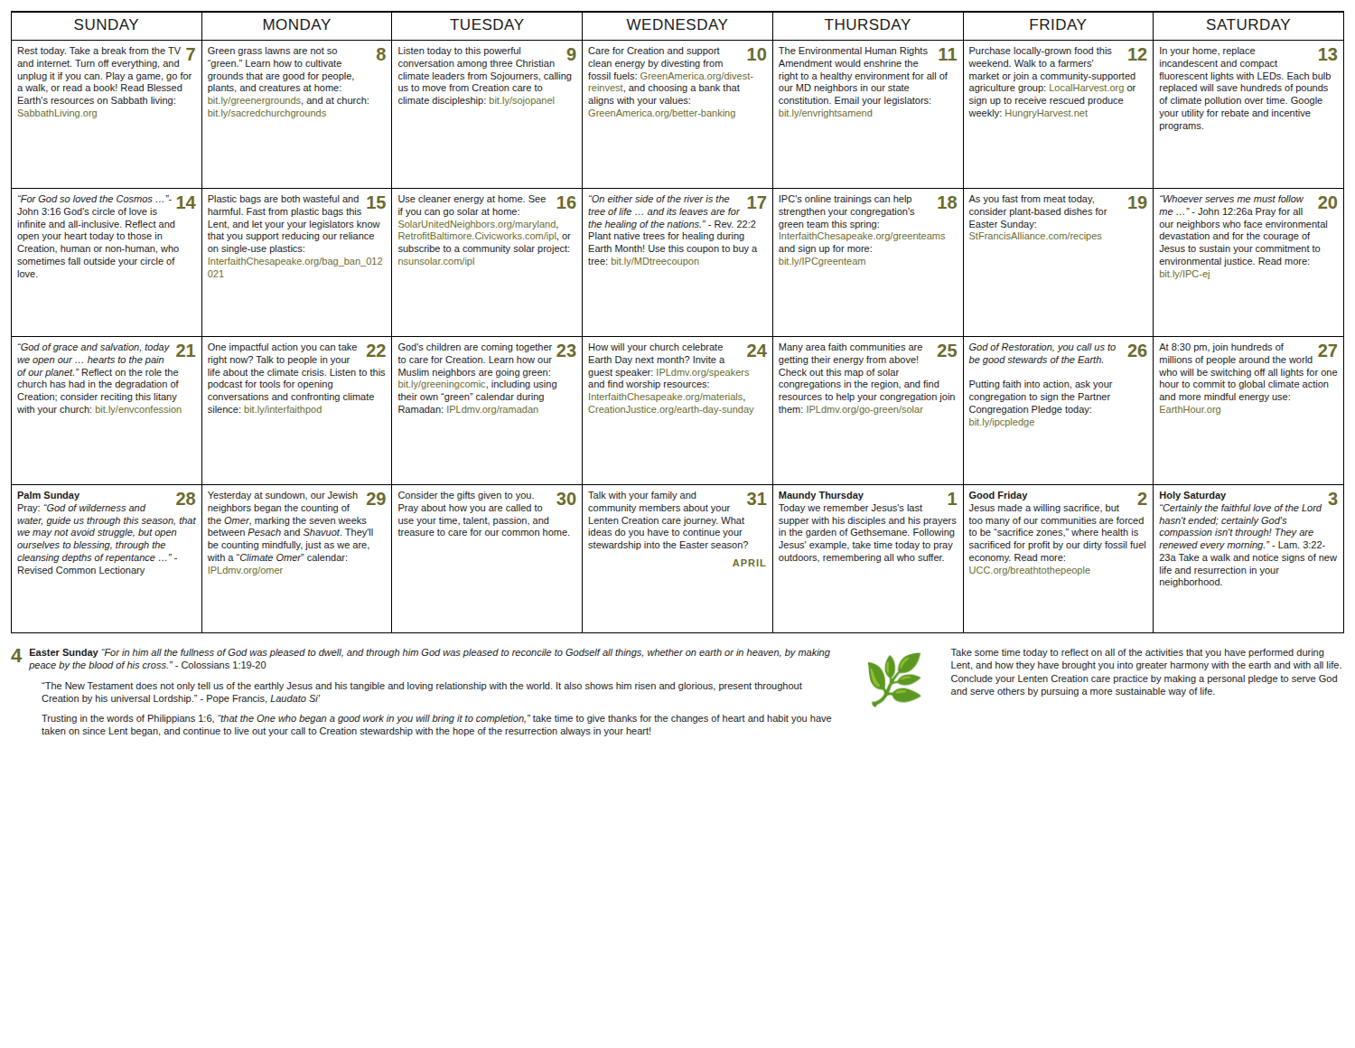| SUNDAY | MONDAY | TUESDAY | WEDNESDAY | THURSDAY | FRIDAY | SATURDAY |
| --- | --- | --- | --- | --- | --- | --- |
| 7 Rest today. Take a break from the TV and internet. Turn off everything, and unplug it if you can. Play a game, go for a walk, or read a book! Read Blessed Earth's resources on Sabbath living: SabbathLiving.org | 8 Green grass lawns are not so “green.” Learn how to cultivate grounds that are good for people, plants, and creatures at home: bit.ly/greenergrounds , and at church: bit.ly/sacredchurchgrounds | 9 Listen today to this powerful conversation among three Christian climate leaders from Sojourners, calling us to move from Creation care to climate discipleship: bit.ly/sojopanel | 10 Care for Creation and support clean energy by divesting from fossil fuels: GreenAmerica.org/divest-reinvest , and choosing a bank that aligns with your values: GreenAmerica.org/better-banking | 11 The Environmental Human Rights Amendment would enshrine the right to a healthy environment for all of our MD neighbors in our state constitution. Email your legislators: bit.ly/envrightsamend | 12 Purchase locally-grown food this weekend. Walk to a farmers' market or join a community-supported agriculture group: LocalHarvest.org or sign up to receive rescued produce weekly: HungryHarvest.net | 13 In your home, replace incandescent and compact fluorescent lights with LEDs. Each bulb replaced will save hundreds of pounds of climate pollution over time. Google your utility for rebate and incentive programs. |
| 14 “For God so loved the Cosmos …” - John 3:16 God's circle of love is infinite and all-inclusive. Reflect and open your heart today to those in Creation, human or non-human, who sometimes fall outside your circle of love. | 15 Plastic bags are both wasteful and harmful. Fast from plastic bags this Lent, and let your your legislators know that you support reducing our reliance on single-use plastics: InterfaithChesapeake.org/bag_ban_012021 | 16 Use cleaner energy at home. See if you can go solar at home: SolarUnitedNeighbors.org/maryland , RetrofitBaltimore.Civicworks.com/ipl , or subscribe to a community solar project: nsunsolar.com/ipl | 17 “On either side of the river is the tree of life … and its leaves are for the healing of the nations.” - Rev. 22:2 Plant native trees for healing during Earth Month! Use this coupon to buy a tree: bit.ly/MDtreecoupon | 18 IPC's online trainings can help strengthen your congregation's green team this spring: InterfaithChesapeake.org/greenteams and sign up for more: bit.ly/IPCgreenteam | 19 As you fast from meat today, consider plant-based dishes for Easter Sunday: StFrancisAlliance.com/recipes | 20 “Whoever serves me must follow me …” - John 12:26a Pray for all our neighbors who face environmental devastation and for the courage of Jesus to sustain your commitment to environmental justice. Read more: bit.ly/IPC-ej |
| 21 “God of grace and salvation, today we open our … hearts to the pain of our planet.” Reflect on the role the church has had in the degradation of Creation; consider reciting this litany with your church: bit.ly/envconfession | 22 One impactful action you can take right now? Talk to people in your life about the climate crisis. Listen to this podcast for tools for opening conversations and confronting climate silence: bit.ly/interfaithpod | 23 God's children are coming together to care for Creation. Learn how our Muslim neighbors are going green: bit.ly/greeningcomic , including using their own “green” calendar during Ramadan: IPLdmv.org/ramadan | 24 How will your church celebrate Earth Day next month? Invite a guest speaker: IPLdmv.org/speakers and find worship resources: InterfaithChesapeake.org/materials , CreationJustice.org/earth-day-sunday | 25 Many area faith communities are getting their energy from above! Check out this map of solar congregations in the region, and find resources to help your congregation join them: IPLdmv.org/go-green/solar | 26 God of Restoration, you call us to be good stewards of the Earth. Putting faith into action, ask your congregation to sign the Partner Congregation Pledge today: bit.ly/ipcpledge | 27 At 8:30 pm, join hundreds of millions of people around the world who will be switching off all lights for one hour to commit to global climate action and more mindful energy use: EarthHour.org |
| 28 Palm Sunday Pray: “God of wilderness and water, guide us through this season, that we may not avoid struggle, but open ourselves to blessing, through the cleansing depths of repentance …” - Revised Common Lectionary | 29 Yesterday at sundown, our Jewish neighbors began the counting of the Omer , marking the seven weeks between Pesach and Shavuot . They'll be counting mindfully, just as we are, with a “ Climate Omer ” calendar: IPLdmv.org/omer | 30 Consider the gifts given to you. Pray about how you are called to use your time, talent, passion, and treasure to care for our common home. | 31 Talk with your family and community members about your Lenten Creation care journey. What ideas do you have to continue your stewardship into the Easter season? APRIL | 1 Maundy Thursday Today we remember Jesus's last supper with his disciples and his prayers in the garden of Gethsemane. Following Jesus' example, take time today to pray outdoors, remembering all who suffer. | 2 Good Friday Jesus made a willing sacrifice, but too many of our communities are forced to be “sacrifice zones,” where health is sacrificed for profit by our dirty fossil fuel economy. Read more: UCC.org/breathtothepeople | 3 Holy Saturday “Certainly the faithful love of the Lord hasn't ended; certainly God's compassion isn't through! They are renewed every morning.” - Lam. 3:22-23a Take a walk and notice signs of new life and resurrection in your neighborhood. |
4 Easter Sunday “For in him all the fullness of God was pleased to dwell, and through him God was pleased to reconcile to Godself all things, whether on earth or in heaven, by making peace by the blood of his cross.” - Colossians 1:19-20
“The New Testament does not only tell us of the earthly Jesus and his tangible and loving relationship with the world. It also shows him risen and glorious, present throughout Creation by his universal Lordship.” - Pope Francis, Laudato Si'
Trusting in the words of Philippians 1:6, “that the One who began a good work in you will bring it to completion,” take time to give thanks for the changes of heart and habit you have taken on since Lent began, and continue to live out your call to Creation stewardship with the hope of the resurrection always in your heart!
🌿
Take some time today to reflect on all of the activities that you have performed during Lent, and how they have brought you into greater harmony with the earth and with all life. Conclude your Lenten Creation care practice by making a personal pledge to serve God and serve others by pursuing a more sustainable way of life.